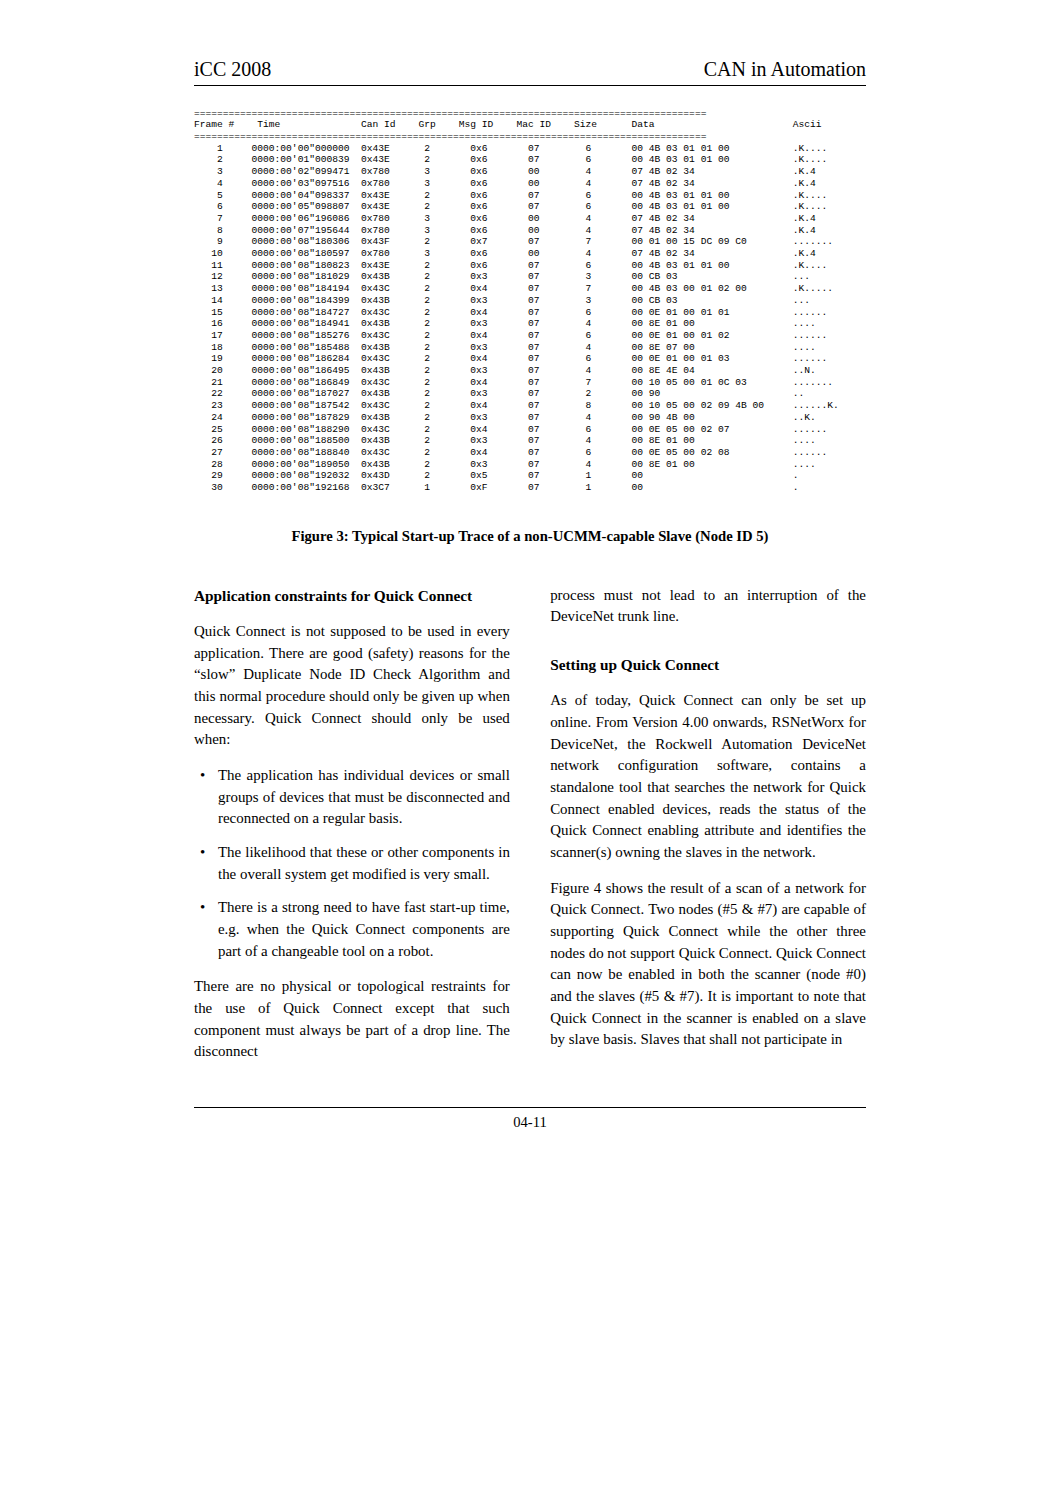iCC 2008
CAN in Automation
=========================================================================================
Frame #    Time              Can Id    Grp    Msg ID    Mac ID    Size      Data                        Ascii
=========================================================================================
    1     0000:00'00"000000  0x43E      2       0x6       07        6       00 4B 03 01 01 00           .K....
    2     0000:00'01"000839  0x43E      2       0x6       07        6       00 4B 03 01 01 00           .K....
    3     0000:00'02"099471  0x780      3       0x6       00        4       07 4B 02 34                 .K.4
    4     0000:00'03"097516  0x780      3       0x6       00        4       07 4B 02 34                 .K.4
    5     0000:00'04"098337  0x43E      2       0x6       07        6       00 4B 03 01 01 00           .K....
    6     0000:00'05"098807  0x43E      2       0x6       07        6       00 4B 03 01 01 00           .K....
    7     0000:00'06"196086  0x780      3       0x6       00        4       07 4B 02 34                 .K.4
    8     0000:00'07"195644  0x780      3       0x6       00        4       07 4B 02 34                 .K.4
    9     0000:00'08"180306  0x43F      2       0x7       07        7       00 01 00 15 DC 09 C0        .......
   10     0000:00'08"180597  0x780      3       0x6       00        4       07 4B 02 34                 .K.4
   11     0000:00'08"180823  0x43E      2       0x6       07        6       00 4B 03 01 01 00           .K....
   12     0000:00'08"181029  0x43B      2       0x3       07        3       00 CB 03                    ...
   13     0000:00'08"184194  0x43C      2       0x4       07        7       00 4B 03 00 01 02 00        .K.....
   14     0000:00'08"184399  0x43B      2       0x3       07        3       00 CB 03                    ...
   15     0000:00'08"184727  0x43C      2       0x4       07        6       00 0E 01 00 01 01           ......
   16     0000:00'08"184941  0x43B      2       0x3       07        4       00 8E 01 00                 ....
   17     0000:00'08"185276  0x43C      2       0x4       07        6       00 0E 01 00 01 02           ......
   18     0000:00'08"185488  0x43B      2       0x3       07        4       00 8E 07 00                 ....
   19     0000:00'08"186284  0x43C      2       0x4       07        6       00 0E 01 00 01 03           ......
   20     0000:00'08"186495  0x43B      2       0x3       07        4       00 8E 4E 04                 ..N.
   21     0000:00'08"186849  0x43C      2       0x4       07        7       00 10 05 00 01 0C 03        .......
   22     0000:00'08"187027  0x43B      2       0x3       07        2       00 90                       ..
   23     0000:00'08"187542  0x43C      2       0x4       07        8       00 10 05 00 02 09 4B 00     ......K.
   24     0000:00'08"187829  0x43B      2       0x3       07        4       00 90 4B 00                 ..K.
   25     0000:00'08"188290  0x43C      2       0x4       07        6       00 0E 05 00 02 07           ......
   26     0000:00'08"188500  0x43B      2       0x3       07        4       00 8E 01 00                 ....
   27     0000:00'08"188840  0x43C      2       0x4       07        6       00 0E 05 00 02 08           ......
   28     0000:00'08"189050  0x43B      2       0x3       07        4       00 8E 01 00                 ....
   29     0000:00'08"192032  0x43D      2       0x5       07        1       00                          .
   30     0000:00'08"192168  0x3C7      1       0xF       07        1       00                          .
Figure 3: Typical Start-up Trace of a non-UCMM-capable Slave (Node ID 5)
Application constraints for Quick Connect
Quick Connect is not supposed to be used in every application. There are good (safety) reasons for the “slow” Duplicate Node ID Check Algorithm and this normal procedure should only be given up when necessary. Quick Connect should only be used when:
The application has individual devices or small groups of devices that must be disconnected and reconnected on a regular basis.
The likelihood that these or other components in the overall system get modified is very small.
There is a strong need to have fast start-up time, e.g. when the Quick Connect components are part of a changeable tool on a robot.
There are no physical or topological restraints for the use of Quick Connect except that such component must always be part of a drop line. The disconnect
process must not lead to an interruption of the DeviceNet trunk line.
Setting up Quick Connect
As of today, Quick Connect can only be set up online. From Version 4.00 onwards, RSNetWorx for DeviceNet, the Rockwell Automation DeviceNet network configuration software, contains a standalone tool that searches the network for Quick Connect enabled devices, reads the status of the Quick Connect enabling attribute and identifies the scanner(s) owning the slaves in the network.
Figure 4 shows the result of a scan of a network for Quick Connect. Two nodes (#5 & #7) are capable of supporting Quick Connect while the other three nodes do not support Quick Connect. Quick Connect can now be enabled in both the scanner (node #0) and the slaves (#5 & #7). It is important to note that Quick Connect in the scanner is enabled on a slave by slave basis. Slaves that shall not participate in
04-11